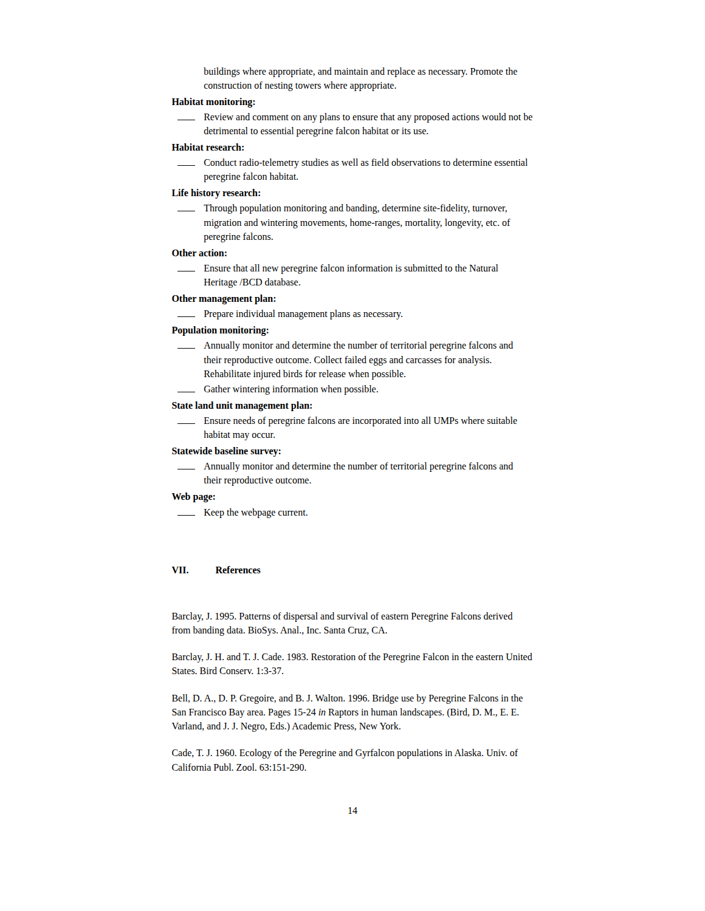buildings where appropriate, and maintain and replace as necessary. Promote the construction of nesting towers where appropriate.
Habitat monitoring:
Review and comment on any plans to ensure that any proposed actions would not be detrimental to essential peregrine falcon habitat or its use.
Habitat research:
Conduct radio-telemetry studies as well as field observations to determine essential peregrine falcon habitat.
Life history research:
Through population monitoring and banding, determine site-fidelity, turnover, migration and wintering movements, home-ranges, mortality, longevity, etc. of peregrine falcons.
Other action:
Ensure that all new peregrine falcon information is submitted to the Natural Heritage /BCD database.
Other management plan:
Prepare individual management plans as necessary.
Population monitoring:
Annually monitor and determine the number of territorial peregrine falcons and their reproductive outcome. Collect failed eggs and carcasses for analysis. Rehabilitate injured birds for release when possible.
Gather wintering information when possible.
State land unit management plan:
Ensure needs of peregrine falcons are incorporated into all UMPs where suitable habitat may occur.
Statewide baseline survey:
Annually monitor and determine the number of territorial peregrine falcons and their reproductive outcome.
Web page:
Keep the webpage current.
VII. References
Barclay, J. 1995. Patterns of dispersal and survival of eastern Peregrine Falcons derived from banding data. BioSys. Anal., Inc. Santa Cruz, CA.
Barclay, J. H. and T. J. Cade. 1983. Restoration of the Peregrine Falcon in the eastern United States. Bird Conserv. 1:3-37.
Bell, D. A., D. P. Gregoire, and B. J. Walton. 1996. Bridge use by Peregrine Falcons in the San Francisco Bay area. Pages 15-24 in Raptors in human landscapes. (Bird, D. M., E. E. Varland, and J. J. Negro, Eds.) Academic Press, New York.
Cade, T. J. 1960. Ecology of the Peregrine and Gyrfalcon populations in Alaska. Univ. of California Publ. Zool. 63:151-290.
14